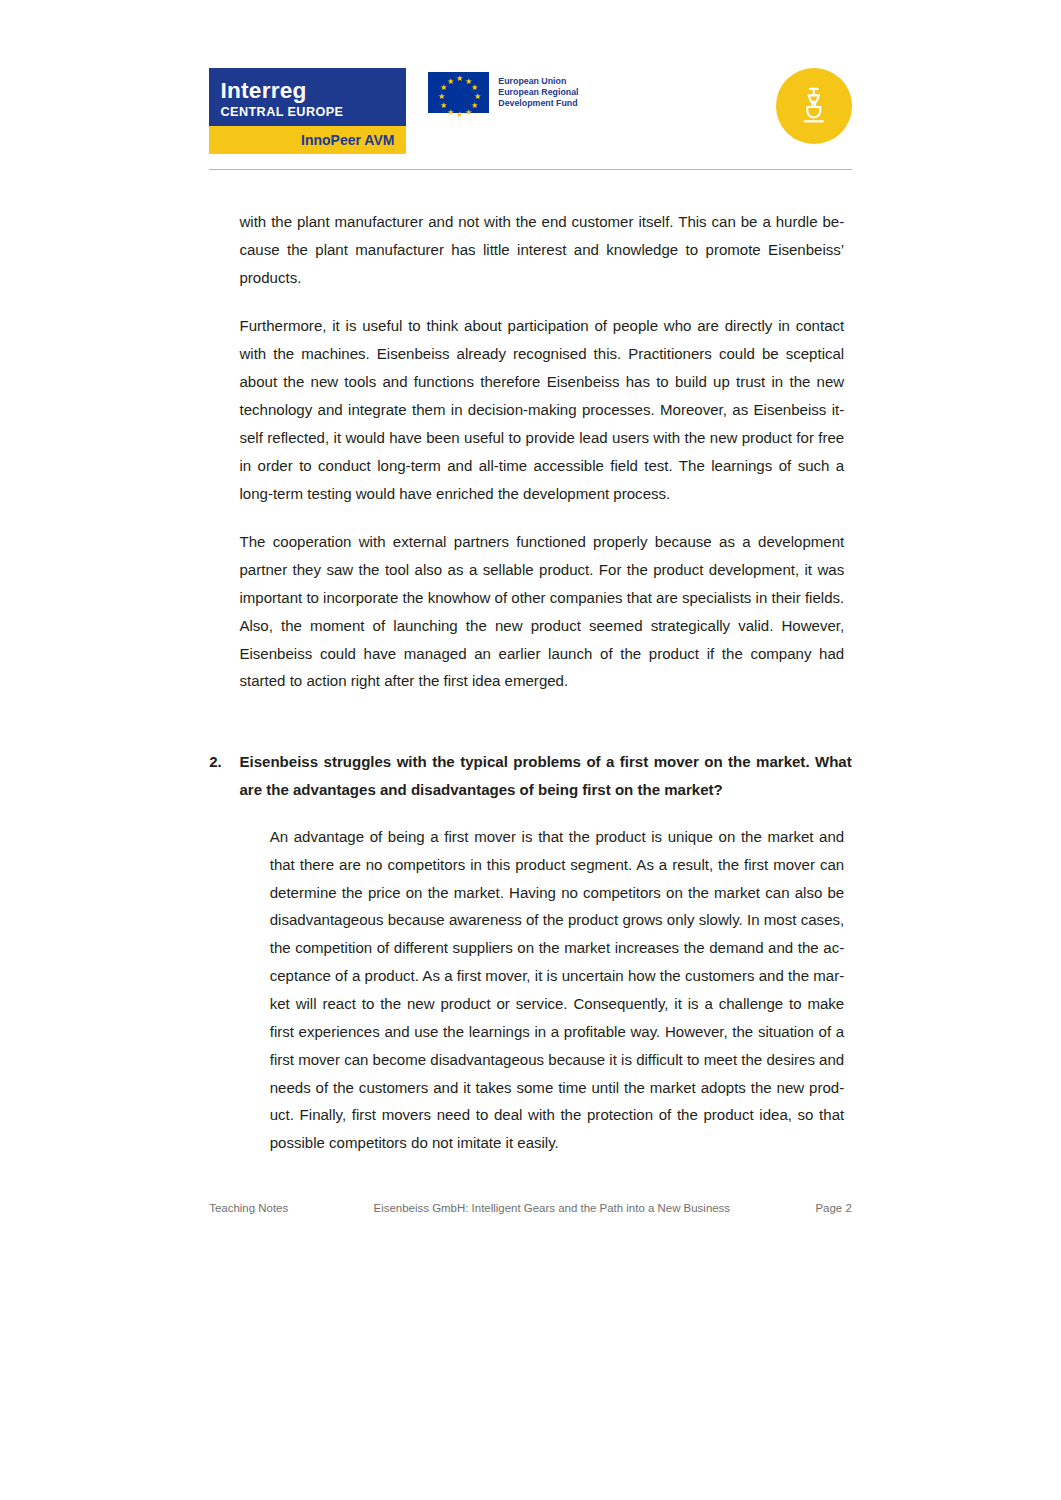Interreg CENTRAL EUROPE
InnoPeer AVM
★ ★ ★ ★ ★ ★ ★ ★ ★ ★ ★ ★
European Union
European Regional
Development Fund
with the plant manufacturer and not with the end customer itself. This can be a hurdle because the plant manufacturer has little interest and knowledge to promote Eisenbeiss’ products.
Furthermore, it is useful to think about participation of people who are directly in contact with the machines. Eisenbeiss already recognised this. Practitioners could be sceptical about the new tools and functions therefore Eisenbeiss has to build up trust in the new technology and integrate them in decision-making processes. Moreover, as Eisenbeiss itself reflected, it would have been useful to provide lead users with the new product for free in order to conduct long-term and all-time accessible field test. The learnings of such a long-term testing would have enriched the development process.
The cooperation with external partners functioned properly because as a development partner they saw the tool also as a sellable product. For the product development, it was important to incorporate the knowhow of other companies that are specialists in their fields. Also, the moment of launching the new product seemed strategically valid. However, Eisenbeiss could have managed an earlier launch of the product if the company had started to action right after the first idea emerged.
Eisenbeiss struggles with the typical problems of a first mover on the market. What are the advantages and disadvantages of being first on the market?
An advantage of being a first mover is that the product is unique on the market and that there are no competitors in this product segment. As a result, the first mover can determine the price on the market. Having no competitors on the market can also be disadvantageous because awareness of the product grows only slowly. In most cases, the competition of different suppliers on the market increases the demand and the acceptance of a product. As a first mover, it is uncertain how the customers and the market will react to the new product or service. Consequently, it is a challenge to make first experiences and use the learnings in a profitable way. However, the situation of a first mover can become disadvantageous because it is difficult to meet the desires and needs of the customers and it takes some time until the market adopts the new product. Finally, first movers need to deal with the protection of the product idea, so that possible competitors do not imitate it easily.
Teaching Notes
Eisenbeiss GmbH: Intelligent Gears and the Path into a New Business
Page 2